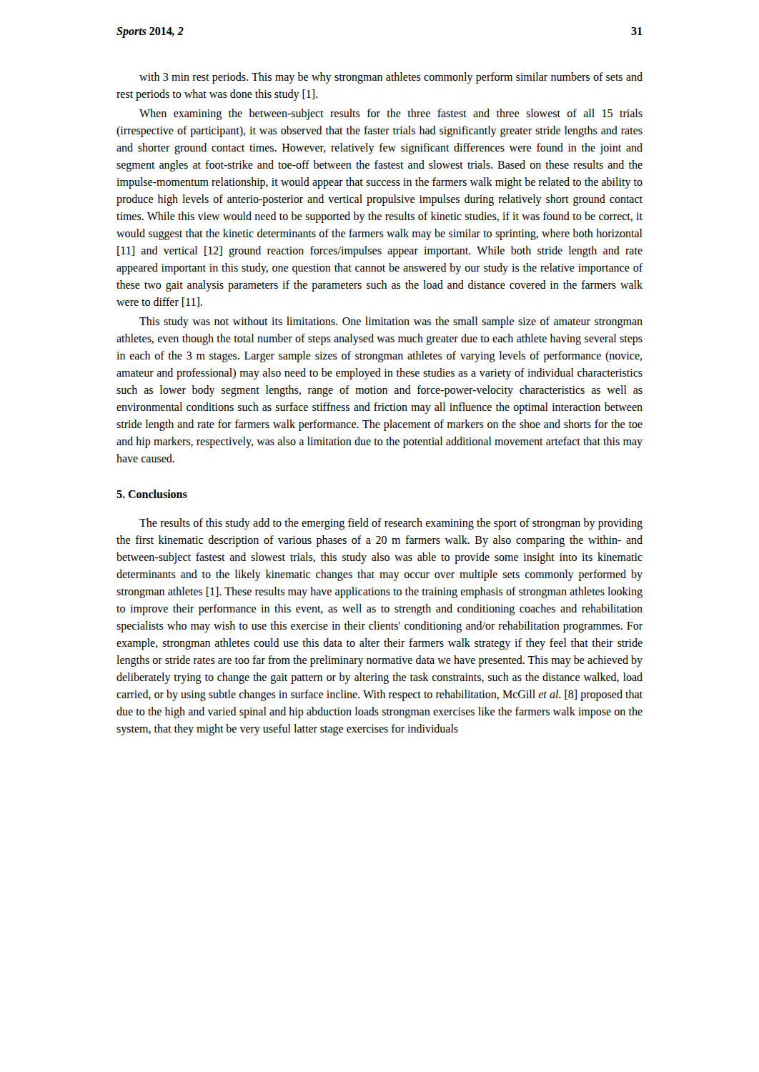Sports 2014, 2 31
with 3 min rest periods. This may be why strongman athletes commonly perform similar numbers of sets and rest periods to what was done this study [1].
When examining the between-subject results for the three fastest and three slowest of all 15 trials (irrespective of participant), it was observed that the faster trials had significantly greater stride lengths and rates and shorter ground contact times. However, relatively few significant differences were found in the joint and segment angles at foot-strike and toe-off between the fastest and slowest trials. Based on these results and the impulse-momentum relationship, it would appear that success in the farmers walk might be related to the ability to produce high levels of anterio-posterior and vertical propulsive impulses during relatively short ground contact times. While this view would need to be supported by the results of kinetic studies, if it was found to be correct, it would suggest that the kinetic determinants of the farmers walk may be similar to sprinting, where both horizontal [11] and vertical [12] ground reaction forces/impulses appear important. While both stride length and rate appeared important in this study, one question that cannot be answered by our study is the relative importance of these two gait analysis parameters if the parameters such as the load and distance covered in the farmers walk were to differ [11].
This study was not without its limitations. One limitation was the small sample size of amateur strongman athletes, even though the total number of steps analysed was much greater due to each athlete having several steps in each of the 3 m stages. Larger sample sizes of strongman athletes of varying levels of performance (novice, amateur and professional) may also need to be employed in these studies as a variety of individual characteristics such as lower body segment lengths, range of motion and force-power-velocity characteristics as well as environmental conditions such as surface stiffness and friction may all influence the optimal interaction between stride length and rate for farmers walk performance. The placement of markers on the shoe and shorts for the toe and hip markers, respectively, was also a limitation due to the potential additional movement artefact that this may have caused.
5. Conclusions
The results of this study add to the emerging field of research examining the sport of strongman by providing the first kinematic description of various phases of a 20 m farmers walk. By also comparing the within- and between-subject fastest and slowest trials, this study also was able to provide some insight into its kinematic determinants and to the likely kinematic changes that may occur over multiple sets commonly performed by strongman athletes [1]. These results may have applications to the training emphasis of strongman athletes looking to improve their performance in this event, as well as to strength and conditioning coaches and rehabilitation specialists who may wish to use this exercise in their clients' conditioning and/or rehabilitation programmes. For example, strongman athletes could use this data to alter their farmers walk strategy if they feel that their stride lengths or stride rates are too far from the preliminary normative data we have presented. This may be achieved by deliberately trying to change the gait pattern or by altering the task constraints, such as the distance walked, load carried, or by using subtle changes in surface incline. With respect to rehabilitation, McGill et al. [8] proposed that due to the high and varied spinal and hip abduction loads strongman exercises like the farmers walk impose on the system, that they might be very useful latter stage exercises for individuals